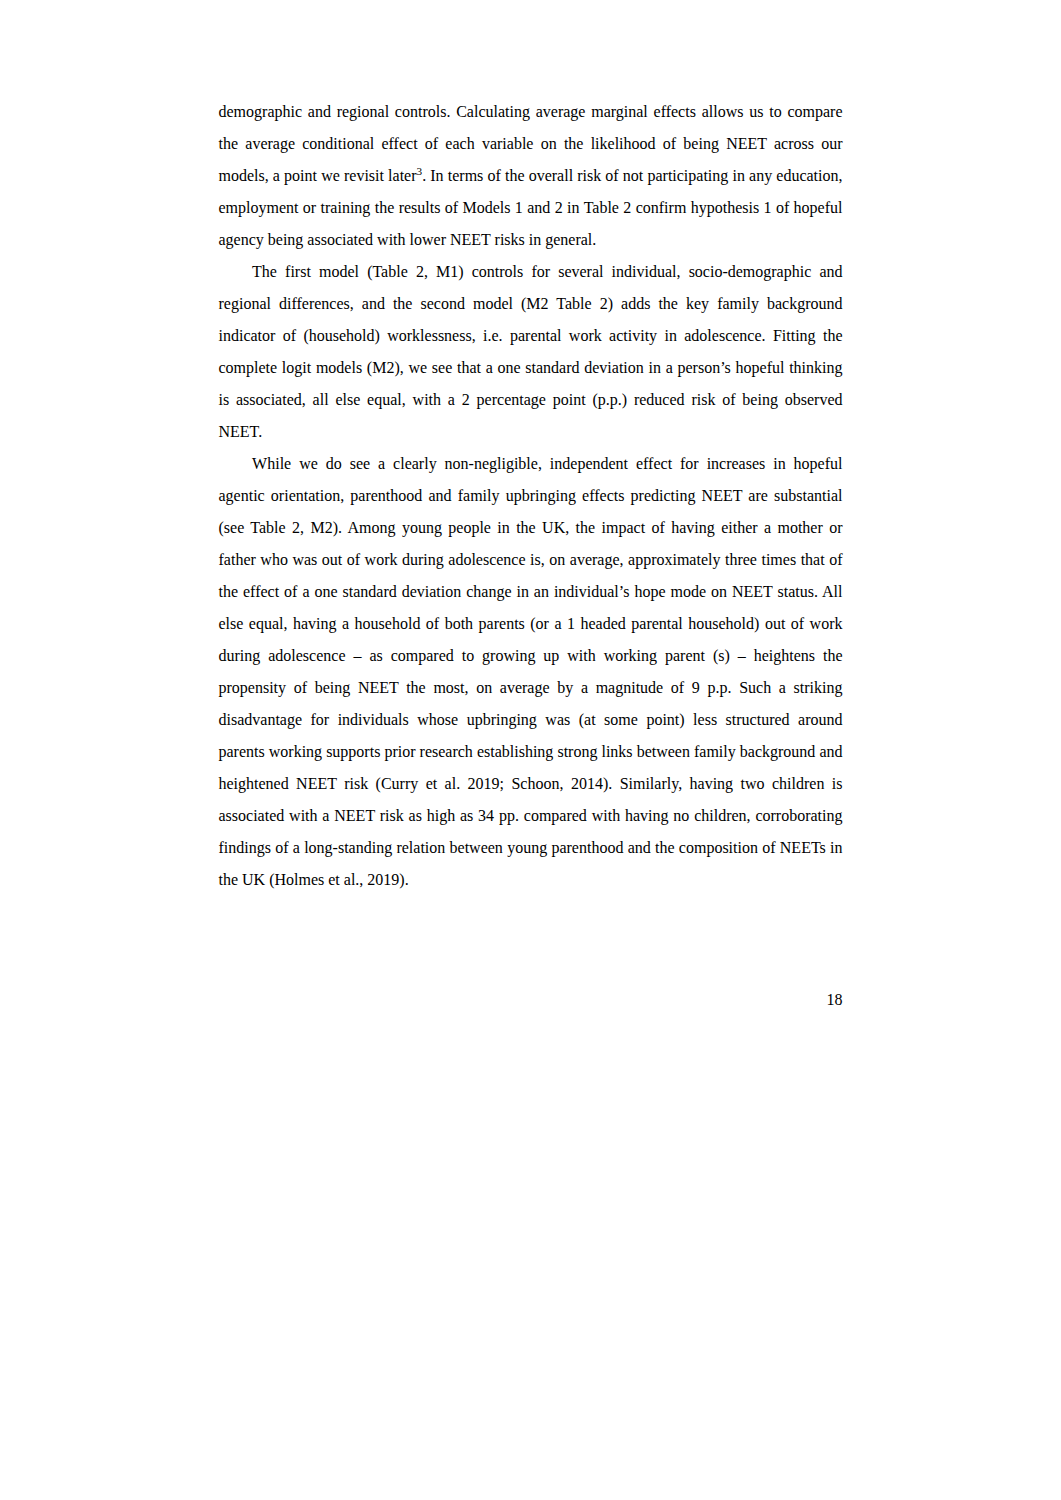demographic and regional controls. Calculating average marginal effects allows us to compare the average conditional effect of each variable on the likelihood of being NEET across our models, a point we revisit later3. In terms of the overall risk of not participating in any education, employment or training the results of Models 1 and 2 in Table 2 confirm hypothesis 1 of hopeful agency being associated with lower NEET risks in general.
The first model (Table 2, M1) controls for several individual, socio-demographic and regional differences, and the second model (M2 Table 2) adds the key family background indicator of (household) worklessness, i.e. parental work activity in adolescence. Fitting the complete logit models (M2), we see that a one standard deviation in a person’s hopeful thinking is associated, all else equal, with a 2 percentage point (p.p.) reduced risk of being observed NEET.
While we do see a clearly non-negligible, independent effect for increases in hopeful agentic orientation, parenthood and family upbringing effects predicting NEET are substantial (see Table 2, M2). Among young people in the UK, the impact of having either a mother or father who was out of work during adolescence is, on average, approximately three times that of the effect of a one standard deviation change in an individual’s hope mode on NEET status. All else equal, having a household of both parents (or a 1 headed parental household) out of work during adolescence – as compared to growing up with working parent (s) – heightens the propensity of being NEET the most, on average by a magnitude of 9 p.p. Such a striking disadvantage for individuals whose upbringing was (at some point) less structured around parents working supports prior research establishing strong links between family background and heightened NEET risk (Curry et al. 2019; Schoon, 2014). Similarly, having two children is associated with a NEET risk as high as 34 pp. compared with having no children, corroborating findings of a long-standing relation between young parenthood and the composition of NEETs in the UK (Holmes et al., 2019).
18